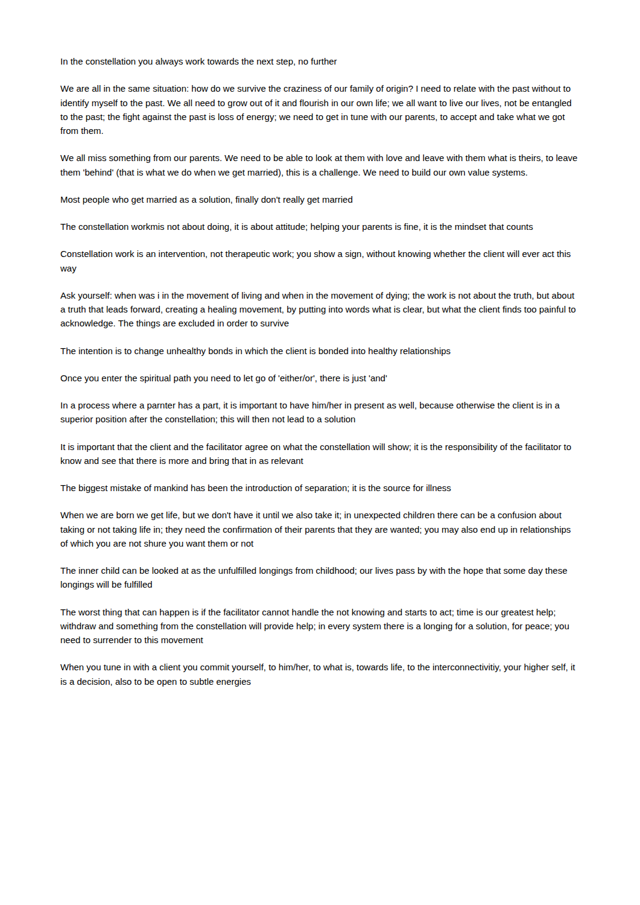In the constellation you always work towards the next step, no further
We are all in the same situation: how do we survive the craziness of our family of origin? I need to relate with the past without to identify myself to the past. We all need to grow out of it and flourish in our own life; we all want to live our lives, not be entangled to the past; the fight against the past is loss of energy; we need to get in tune with our parents, to accept and take what we got from them.
We all miss something from our parents. We need to be able to look at them with love and leave with them what is theirs, to leave them 'behind' (that is what we do when we get married), this is a challenge. We need to build our own value systems.
Most people who get married as a solution, finally don't really get married
The constellation workmis not about doing, it is about attitude; helping your parents is fine, it is the mindset that counts
Constellation work is an intervention, not therapeutic work; you show a sign, without knowing whether the client will ever act this way
Ask yourself: when was i in the movement of living and when in the movement of dying; the work is not about the truth, but about a truth that leads forward, creating a healing movement, by putting into words what is clear, but what the client finds too painful to acknowledge. The things are excluded in order to survive
The intention is to change unhealthy bonds in which the client is bonded into healthy relationships
Once you enter the spiritual path you need to let go of 'either/or', there is just 'and'
In a process where a parnter has a part, it is important to have him/her in present as well, because otherwise the client is in a superior position after the constellation; this will then not lead to a solution
It is important that the client and the facilitator agree on what the constellation will show; it is the responsibility of the facilitator to know and see that there is more and bring that in as relevant
The biggest mistake of mankind has been the introduction of separation; it is the source for illness
When we are born we get life, but we don't have it until we also take it; in unexpected children there can be a confusion about taking or not taking life in; they need the confirmation of their parents that they are wanted; you may also end up in relationships of which you are not shure you want them or not
The inner child can be looked at as the unfulfilled longings from childhood; our lives pass by with the hope that some day these longings will be fulfilled
The worst thing that can happen is if the facilitator cannot handle the not knowing and starts to act; time is our greatest help; withdraw and something from the constellation will provide help; in every system there is a longing for a solution, for peace; you need to surrender to this movement
When you tune in with a client you commit yourself, to him/her, to what is, towards life, to the interconnectivitiy, your higher self, it is a decision, also to be open to subtle energies